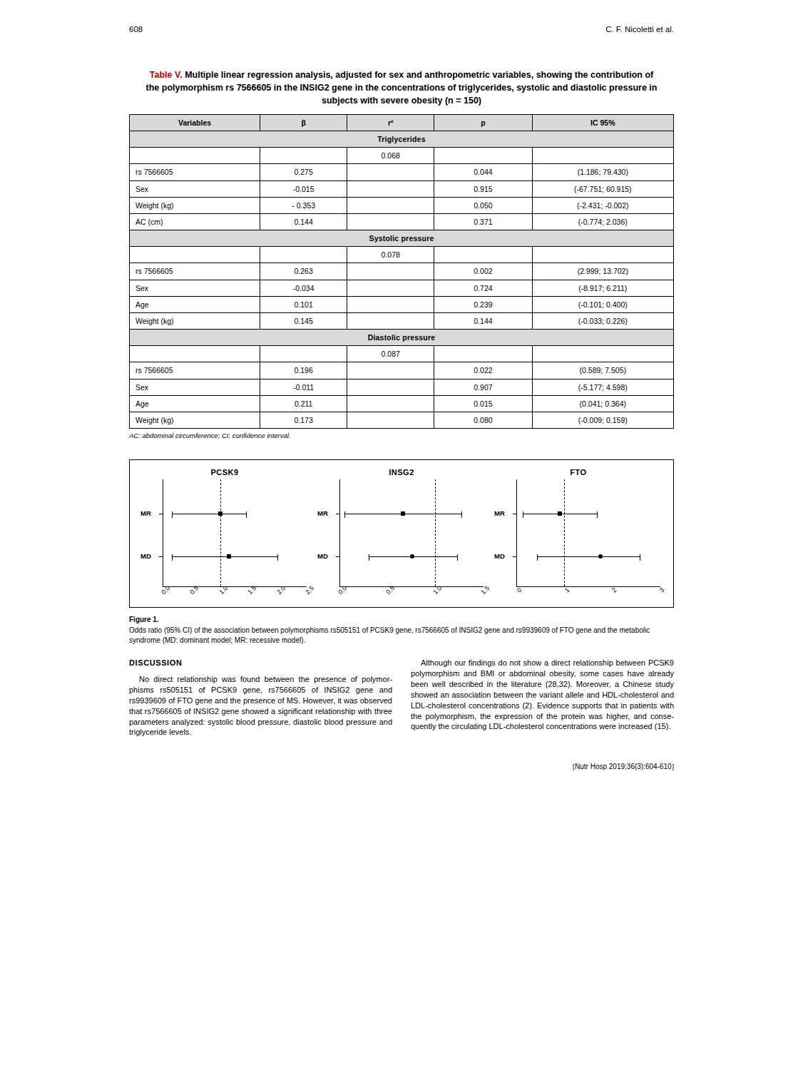608
C. F. Nicoletti et al.
Table V. Multiple linear regression analysis, adjusted for sex and anthropometric variables, showing the contribution of the polymorphism rs 7566605 in the INSIG2 gene in the concentrations of triglycerides, systolic and diastolic pressure in subjects with severe obesity (n = 150)
| Variables | β | r² | p | IC 95% |
| --- | --- | --- | --- | --- |
| Triglycerides |
| | | 0.068 | | |
| rs 7566605 | 0.275 | | 0.044 | (1.186; 79.430) |
| Sex | -0.015 | | 0.915 | (-67.751; 60.915) |
| Weight (kg) | - 0.353 | | 0.050 | (-2.431; -0.002) |
| AC (cm) | 0.144 | | 0.371 | (-0.774; 2.036) |
| Systolic pressure |
| | | 0.078 | | |
| rs 7566605 | 0.263 | | 0.002 | (2.999; 13.702) |
| Sex | -0.034 | | 0.724 | (-8.917; 6.211) |
| Age | 0.101 | | 0.239 | (-0.101; 0.400) |
| Weight (kg) | 0.145 | | 0.144 | (-0.033; 0.226) |
| Diastolic pressure |
| | | 0.087 | | |
| rs 7566605 | 0.196 | | 0.022 | (0.589; 7.505) |
| Sex | -0.011 | | 0.907 | (-5.177; 4.598) |
| Age | 0.211 | | 0.015 | (0.041; 0.364) |
| Weight (kg) | 0.173 | | 0.080 | (-0.009; 0.159) |
AC: abdominal circumference; CI: confidence interval.
PCSK9
MR MD
0.0 0.5 1.0 1.5 2.0 2.5
INSG2
MR MD
0.0 0.5 1.0 1.5
FTO
MR MD
0 1 2 3
Figure 1. Odds ratio (95% CI) of the association between polymorphisms rs505151 of PCSK9 gene, rs7566605 of INSIG2 gene and rs9939609 of FTO gene and the metabolic syndrome (MD: dominant model; MR: recessive model).
DISCUSSION
No direct relationship was found between the presence of polymorphisms rs505151 of PCSK9 gene, rs7566605 of INSIG2 gene and rs9939609 of FTO gene and the presence of MS. However, it was observed that rs7566605 of INSIG2 gene showed a significant relationship with three parameters analyzed: systolic blood pressure, diastolic blood pressure and triglyceride levels.
Although our findings do not show a direct relationship between PCSK9 polymorphism and BMI or abdominal obesity, some cases have already been well described in the literature (28,32). Moreover, a Chinese study showed an association between the variant allele and HDL-cholesterol and LDL-cholesterol concentrations (2). Evidence supports that in patients with the polymorphism, the expression of the protein was higher, and consequently the circulating LDL-cholesterol concentrations were increased (15).
[Nutr Hosp 2019;36(3):604-610]